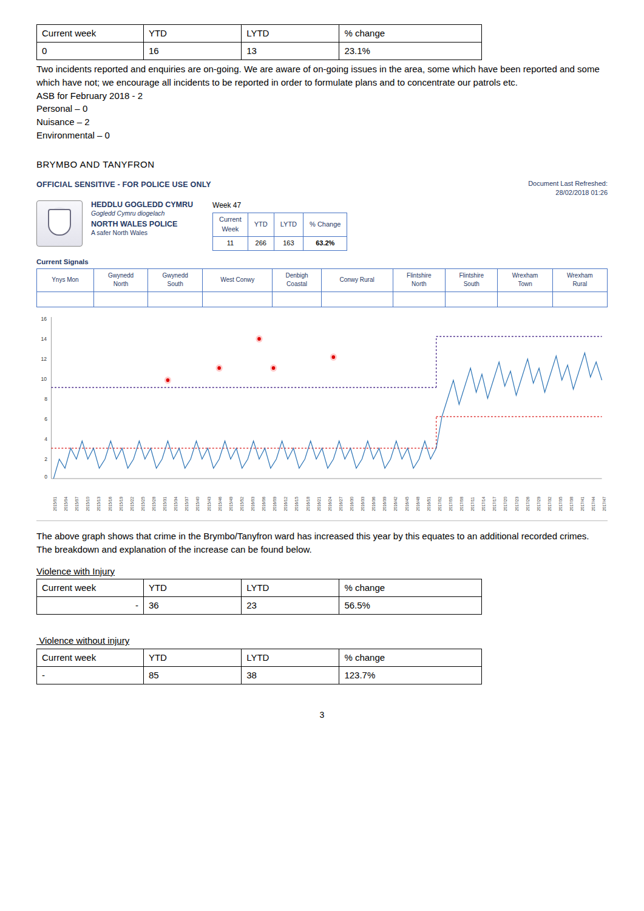| Current week | YTD | LYTD | % change |
| 0 | 16 | 13 | 23.1% |
Two incidents reported and enquiries are on-going. We are aware of on-going issues in the area, some which have been reported and some which have not; we encourage all incidents to be reported in order to formulate plans and to concentrate our patrols etc.
ASB for February 2018 - 2
Personal – 0
Nuisance – 2
Environmental – 0
BRYMBO AND TANYFRON
OFFICIAL SENSITIVE - FOR POLICE USE ONLY
Document Last Refreshed:
28/02/2018 01:26
HEDDLU GOGLEDD CYMRU
Gogledd Cymru diogelach
NORTH WALES POLICE
A safer North Wales
Week 47
| Current Week | YTD | LYTD | % Change |
| --- | --- | --- | --- |
| 11 | 266 | 163 | 63.2% |
Current Signals
| Ynys Mon | Gwynedd North | Gwynedd South | West Conwy | Denbigh Coastal | Conwy Rural | Flintshire North | Flintshire South | Wrexham Town | Wrexham Rural |
| --- | --- | --- | --- | --- | --- | --- | --- | --- | --- |
16 14 12 10 8 6 4 2 0
2015/012015/042015/072015/102015/13 2015/162015/192015/222015/252015/28 2015/312015/342015/372015/402015/43 2015/462015/492015/522016/032016/06 2016/092016/122016/152016/182016/21 2016/242016/272016/302016/332016/36 2016/392016/422016/452016/482016/51 2017/022017/052017/082017/112017/14 2017/172017/202017/232017/262017/29 2017/322017/352017/382017/412017/44 2017/47
The above graph shows that crime in the Brymbo/Tanyfron ward has increased this year by this equates to an additional recorded crimes.
The breakdown and explanation of the increase can be found below.
Violence with Injury
| Current week | YTD | LYTD | % change |
| - | 36 | 23 | 56.5% |
Violence without injury
| Current week | YTD | LYTD | % change |
| - | 85 | 38 | 123.7% |
3